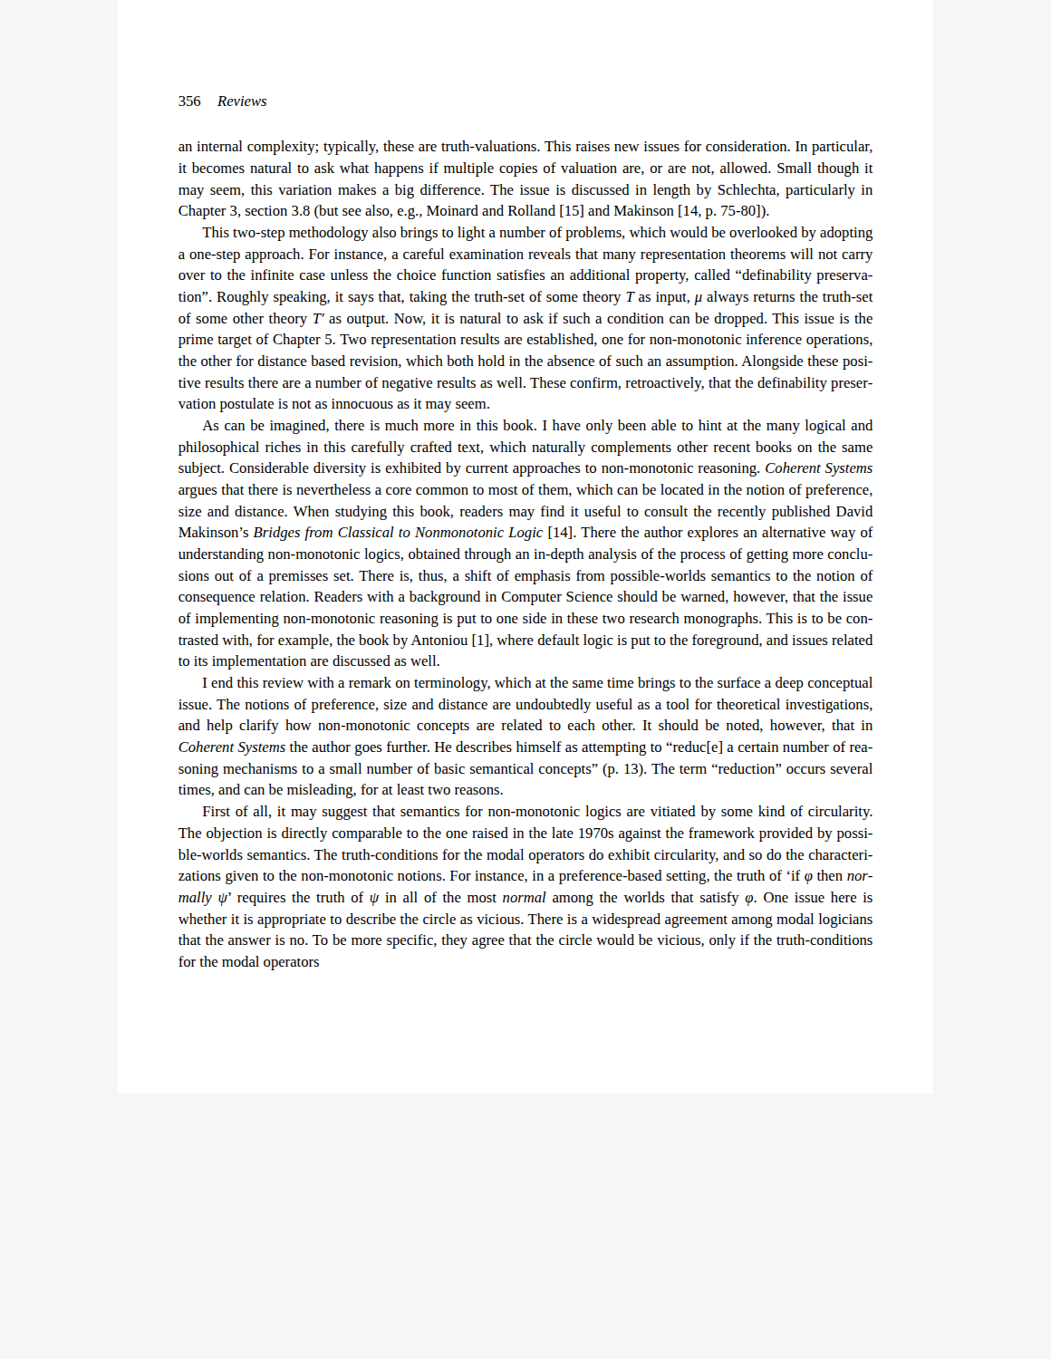356 Reviews
an internal complexity; typically, these are truth-valuations. This raises new issues for consideration. In particular, it becomes natural to ask what happens if multiple copies of valuation are, or are not, allowed. Small though it may seem, this variation makes a big difference. The issue is discussed in length by Schlechta, particularly in Chapter 3, section 3.8 (but see also, e.g., Moinard and Rolland [15] and Makinson [14, p. 75-80]).
This two-step methodology also brings to light a number of problems, which would be overlooked by adopting a one-step approach. For instance, a careful examination reveals that many representation theorems will not carry over to the infinite case unless the choice function satisfies an additional property, called “definability preservation”. Roughly speaking, it says that, taking the truth-set of some theory T as input, μ always returns the truth-set of some other theory T′ as output. Now, it is natural to ask if such a condition can be dropped. This issue is the prime target of Chapter 5. Two representation results are established, one for non-monotonic inference operations, the other for distance based revision, which both hold in the absence of such an assumption. Alongside these positive results there are a number of negative results as well. These confirm, retroactively, that the definability preservation postulate is not as innocuous as it may seem.
As can be imagined, there is much more in this book. I have only been able to hint at the many logical and philosophical riches in this carefully crafted text, which naturally complements other recent books on the same subject. Considerable diversity is exhibited by current approaches to non-monotonic reasoning. Coherent Systems argues that there is nevertheless a core common to most of them, which can be located in the notion of preference, size and distance. When studying this book, readers may find it useful to consult the recently published David Makinson’s Bridges from Classical to Nonmonotonic Logic [14]. There the author explores an alternative way of understanding non-monotonic logics, obtained through an in-depth analysis of the process of getting more conclusions out of a premisses set. There is, thus, a shift of emphasis from possible-worlds semantics to the notion of consequence relation. Readers with a background in Computer Science should be warned, however, that the issue of implementing non-monotonic reasoning is put to one side in these two research monographs. This is to be contrasted with, for example, the book by Antoniou [1], where default logic is put to the foreground, and issues related to its implementation are discussed as well.
I end this review with a remark on terminology, which at the same time brings to the surface a deep conceptual issue. The notions of preference, size and distance are undoubtedly useful as a tool for theoretical investigations, and help clarify how non-monotonic concepts are related to each other. It should be noted, however, that in Coherent Systems the author goes further. He describes himself as attempting to “reduc[e] a certain number of reasoning mechanisms to a small number of basic semantical concepts” (p. 13). The term “reduction” occurs several times, and can be misleading, for at least two reasons.
First of all, it may suggest that semantics for non-monotonic logics are vitiated by some kind of circularity. The objection is directly comparable to the one raised in the late 1970s against the framework provided by possible-worlds semantics. The truth-conditions for the modal operators do exhibit circularity, and so do the characterizations given to the non-monotonic notions. For instance, in a preference-based setting, the truth of ‘if φ then normally ψ’ requires the truth of ψ in all of the most normal among the worlds that satisfy φ. One issue here is whether it is appropriate to describe the circle as vicious. There is a widespread agreement among modal logicians that the answer is no. To be more specific, they agree that the circle would be vicious, only if the truth-conditions for the modal operators